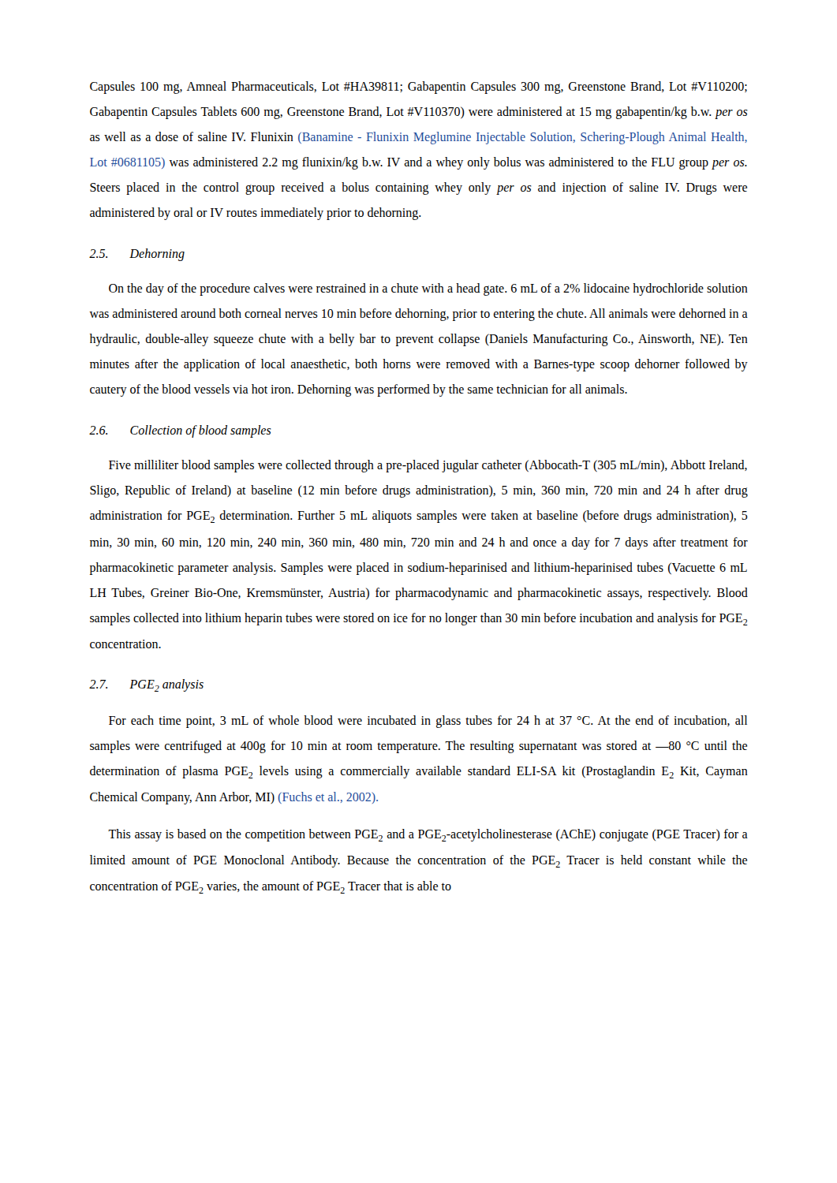Capsules 100 mg, Amneal Pharmaceuticals, Lot #HA39811; Gabapentin Capsules 300 mg, Greenstone Brand, Lot #V110200; Gabapentin Capsules Tablets 600 mg, Greenstone Brand, Lot #V110370) were administered at 15 mg gabapentin/kg b.w. per os as well as a dose of saline IV. Flunixin (Banamine - Flunixin Meglumine Injectable Solution, Schering-Plough Animal Health, Lot #0681105) was administered 2.2 mg flunixin/kg b.w. IV and a whey only bolus was administered to the FLU group per os. Steers placed in the control group received a bolus containing whey only per os and injection of saline IV. Drugs were administered by oral or IV routes immediately prior to dehorning.
2.5. Dehorning
On the day of the procedure calves were restrained in a chute with a head gate. 6 mL of a 2% lidocaine hydrochloride solution was administered around both corneal nerves 10 min before dehorning, prior to entering the chute. All animals were dehorned in a hydraulic, double-alley squeeze chute with a belly bar to prevent collapse (Daniels Manufacturing Co., Ainsworth, NE). Ten minutes after the application of local anaesthetic, both horns were removed with a Barnes-type scoop dehorner followed by cautery of the blood vessels via hot iron. Dehorning was performed by the same technician for all animals.
2.6. Collection of blood samples
Five milliliter blood samples were collected through a pre-placed jugular catheter (Abbocath-T (305 mL/min), Abbott Ireland, Sligo, Republic of Ireland) at baseline (12 min before drugs administration), 5 min, 360 min, 720 min and 24 h after drug administration for PGE2 determination. Further 5 mL aliquots samples were taken at baseline (before drugs administration), 5 min, 30 min, 60 min, 120 min, 240 min, 360 min, 480 min, 720 min and 24 h and once a day for 7 days after treatment for pharmacokinetic parameter analysis. Samples were placed in sodium-heparinised and lithium-heparinised tubes (Vacuette 6 mL LH Tubes, Greiner Bio-One, Kremsmünster, Austria) for pharmacodynamic and pharmacokinetic assays, respectively. Blood samples collected into lithium heparin tubes were stored on ice for no longer than 30 min before incubation and analysis for PGE2 concentration.
2.7. PGE2 analysis
For each time point, 3 mL of whole blood were incubated in glass tubes for 24 h at 37 °C. At the end of incubation, all samples were centrifuged at 400g for 10 min at room temperature. The resulting supernatant was stored at —80 °C until the determination of plasma PGE2 levels using a commercially available standard ELI-SA kit (Prostaglandin E2 Kit, Cayman Chemical Company, Ann Arbor, MI) (Fuchs et al., 2002).
This assay is based on the competition between PGE2 and a PGE2-acetylcholinesterase (AChE) conjugate (PGE Tracer) for a limited amount of PGE Monoclonal Antibody. Because the concentration of the PGE2 Tracer is held constant while the concentration of PGE2 varies, the amount of PGE2 Tracer that is able to